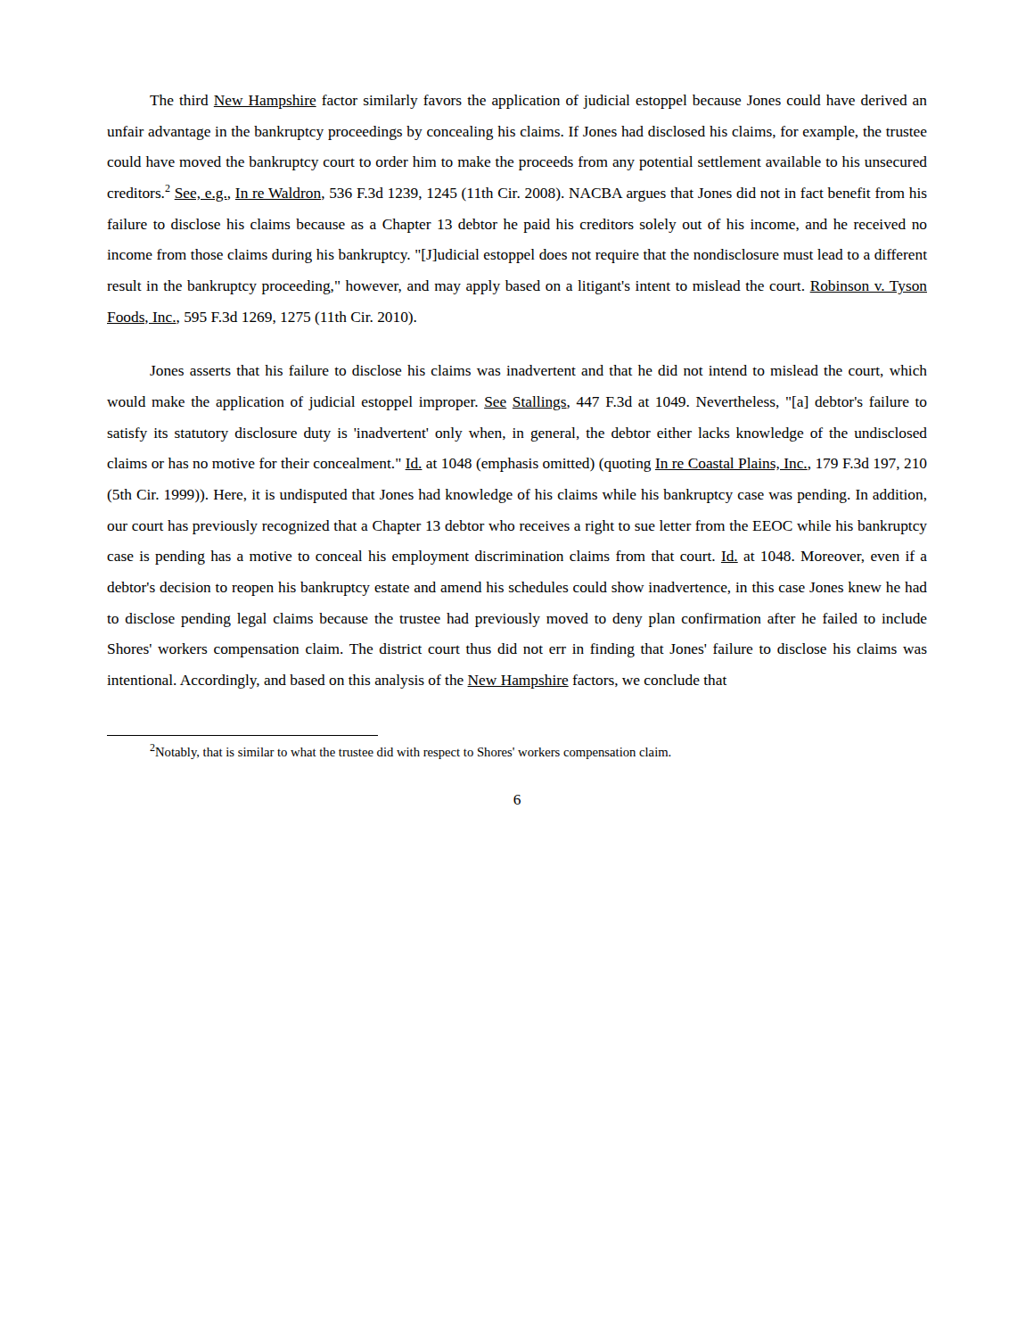The third New Hampshire factor similarly favors the application of judicial estoppel because Jones could have derived an unfair advantage in the bankruptcy proceedings by concealing his claims. If Jones had disclosed his claims, for example, the trustee could have moved the bankruptcy court to order him to make the proceeds from any potential settlement available to his unsecured creditors.2 See, e.g., In re Waldron, 536 F.3d 1239, 1245 (11th Cir. 2008). NACBA argues that Jones did not in fact benefit from his failure to disclose his claims because as a Chapter 13 debtor he paid his creditors solely out of his income, and he received no income from those claims during his bankruptcy. "[J]udicial estoppel does not require that the nondisclosure must lead to a different result in the bankruptcy proceeding," however, and may apply based on a litigant's intent to mislead the court. Robinson v. Tyson Foods, Inc., 595 F.3d 1269, 1275 (11th Cir. 2010).
Jones asserts that his failure to disclose his claims was inadvertent and that he did not intend to mislead the court, which would make the application of judicial estoppel improper. See Stallings, 447 F.3d at 1049. Nevertheless, "[a] debtor's failure to satisfy its statutory disclosure duty is 'inadvertent' only when, in general, the debtor either lacks knowledge of the undisclosed claims or has no motive for their concealment." Id. at 1048 (emphasis omitted) (quoting In re Coastal Plains, Inc., 179 F.3d 197, 210 (5th Cir. 1999)). Here, it is undisputed that Jones had knowledge of his claims while his bankruptcy case was pending. In addition, our court has previously recognized that a Chapter 13 debtor who receives a right to sue letter from the EEOC while his bankruptcy case is pending has a motive to conceal his employment discrimination claims from that court. Id. at 1048. Moreover, even if a debtor's decision to reopen his bankruptcy estate and amend his schedules could show inadvertence, in this case Jones knew he had to disclose pending legal claims because the trustee had previously moved to deny plan confirmation after he failed to include Shores' workers compensation claim. The district court thus did not err in finding that Jones' failure to disclose his claims was intentional. Accordingly, and based on this analysis of the New Hampshire factors, we conclude that
2Notably, that is similar to what the trustee did with respect to Shores' workers compensation claim.
6